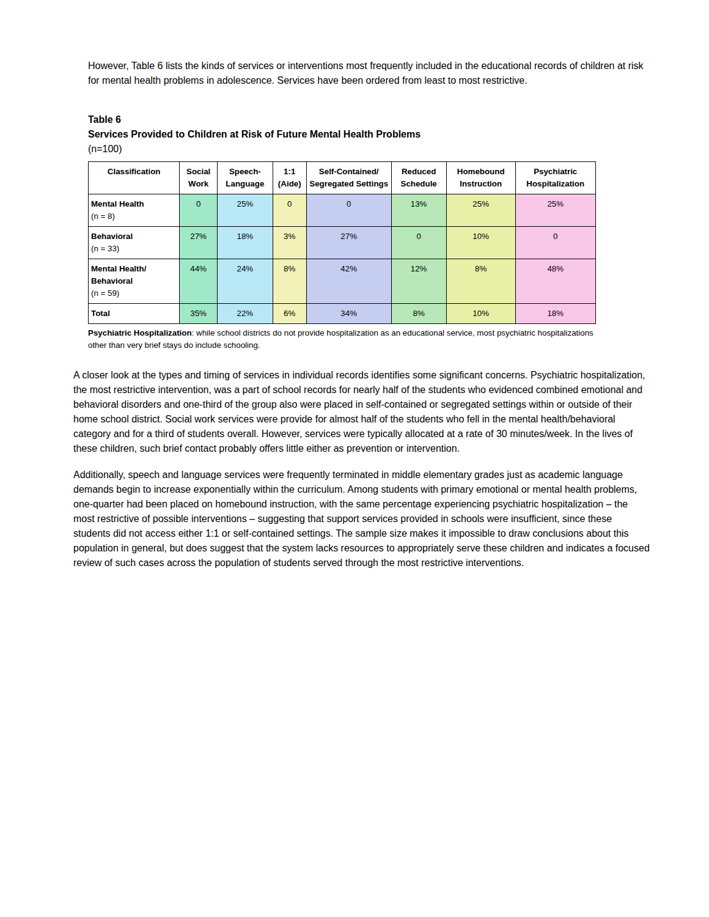However, Table 6 lists the kinds of services or interventions most frequently included in the educational records of children at risk for mental health problems in adolescence. Services have been ordered from least to most restrictive.
Table 6 Services Provided to Children at Risk of Future Mental Health Problems (n=100)
| Classification | Social Work | Speech-Language | 1:1 (Aide) | Self-Contained/ Segregated Settings | Reduced Schedule | Homebound Instruction | Psychiatric Hospitalization |
| --- | --- | --- | --- | --- | --- | --- | --- |
| Mental Health (n = 8) | 0 | 25% | 0 | 0 | 13% | 25% | 25% |
| Behavioral (n = 33) | 27% | 18% | 3% | 27% | 0 | 10% | 0 |
| Mental Health/ Behavioral (n = 59) | 44% | 24% | 8% | 42% | 12% | 8% | 48% |
| Total | 35% | 22% | 6% | 34% | 8% | 10% | 18% |
Psychiatric Hospitalization: while school districts do not provide hospitalization as an educational service, most psychiatric hospitalizations other than very brief stays do include schooling.
A closer look at the types and timing of services in individual records identifies some significant concerns. Psychiatric hospitalization, the most restrictive intervention, was a part of school records for nearly half of the students who evidenced combined emotional and behavioral disorders and one-third of the group also were placed in self-contained or segregated settings within or outside of their home school district. Social work services were provide for almost half of the students who fell in the mental health/behavioral category and for a third of students overall. However, services were typically allocated at a rate of 30 minutes/week. In the lives of these children, such brief contact probably offers little either as prevention or intervention.
Additionally, speech and language services were frequently terminated in middle elementary grades just as academic language demands begin to increase exponentially within the curriculum. Among students with primary emotional or mental health problems, one-quarter had been placed on homebound instruction, with the same percentage experiencing psychiatric hospitalization – the most restrictive of possible interventions – suggesting that support services provided in schools were insufficient, since these students did not access either 1:1 or self-contained settings. The sample size makes it impossible to draw conclusions about this population in general, but does suggest that the system lacks resources to appropriately serve these children and indicates a focused review of such cases across the population of students served through the most restrictive interventions.